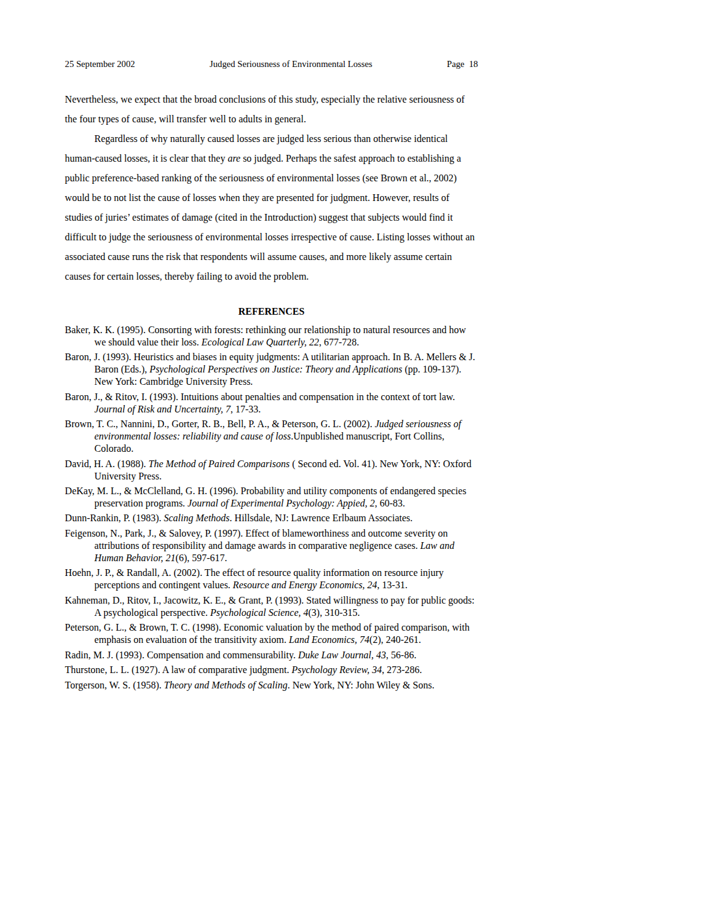25 September 2002 Judged Seriousness of Environmental Losses Page 18
Nevertheless, we expect that the broad conclusions of this study, especially the relative seriousness of the four types of cause, will transfer well to adults in general.
Regardless of why naturally caused losses are judged less serious than otherwise identical human-caused losses, it is clear that they are so judged. Perhaps the safest approach to establishing a public preference-based ranking of the seriousness of environmental losses (see Brown et al., 2002) would be to not list the cause of losses when they are presented for judgment. However, results of studies of juries’ estimates of damage (cited in the Introduction) suggest that subjects would find it difficult to judge the seriousness of environmental losses irrespective of cause. Listing losses without an associated cause runs the risk that respondents will assume causes, and more likely assume certain causes for certain losses, thereby failing to avoid the problem.
REFERENCES
Baker, K. K. (1995). Consorting with forests: rethinking our relationship to natural resources and how we should value their loss. Ecological Law Quarterly, 22, 677-728.
Baron, J. (1993). Heuristics and biases in equity judgments: A utilitarian approach. In B. A. Mellers & J. Baron (Eds.), Psychological Perspectives on Justice: Theory and Applications (pp. 109-137). New York: Cambridge University Press.
Baron, J., & Ritov, I. (1993). Intuitions about penalties and compensation in the context of tort law. Journal of Risk and Uncertainty, 7, 17-33.
Brown, T. C., Nannini, D., Gorter, R. B., Bell, P. A., & Peterson, G. L. (2002). Judged seriousness of environmental losses: reliability and cause of loss.Unpublished manuscript, Fort Collins, Colorado.
David, H. A. (1988). The Method of Paired Comparisons ( Second ed. Vol. 41). New York, NY: Oxford University Press.
DeKay, M. L., & McClelland, G. H. (1996). Probability and utility components of endangered species preservation programs. Journal of Experimental Psychology: Appied, 2, 60-83.
Dunn-Rankin, P. (1983). Scaling Methods. Hillsdale, NJ: Lawrence Erlbaum Associates.
Feigenson, N., Park, J., & Salovey, P. (1997). Effect of blameworthiness and outcome severity on attributions of responsibility and damage awards in comparative negligence cases. Law and Human Behavior, 21(6), 597-617.
Hoehn, J. P., & Randall, A. (2002). The effect of resource quality information on resource injury perceptions and contingent values. Resource and Energy Economics, 24, 13-31.
Kahneman, D., Ritov, I., Jacowitz, K. E., & Grant, P. (1993). Stated willingness to pay for public goods: A psychological perspective. Psychological Science, 4(3), 310-315.
Peterson, G. L., & Brown, T. C. (1998). Economic valuation by the method of paired comparison, with emphasis on evaluation of the transitivity axiom. Land Economics, 74(2), 240-261.
Radin, M. J. (1993). Compensation and commensurability. Duke Law Journal, 43, 56-86.
Thurstone, L. L. (1927). A law of comparative judgment. Psychology Review, 34, 273-286.
Torgerson, W. S. (1958). Theory and Methods of Scaling. New York, NY: John Wiley & Sons.